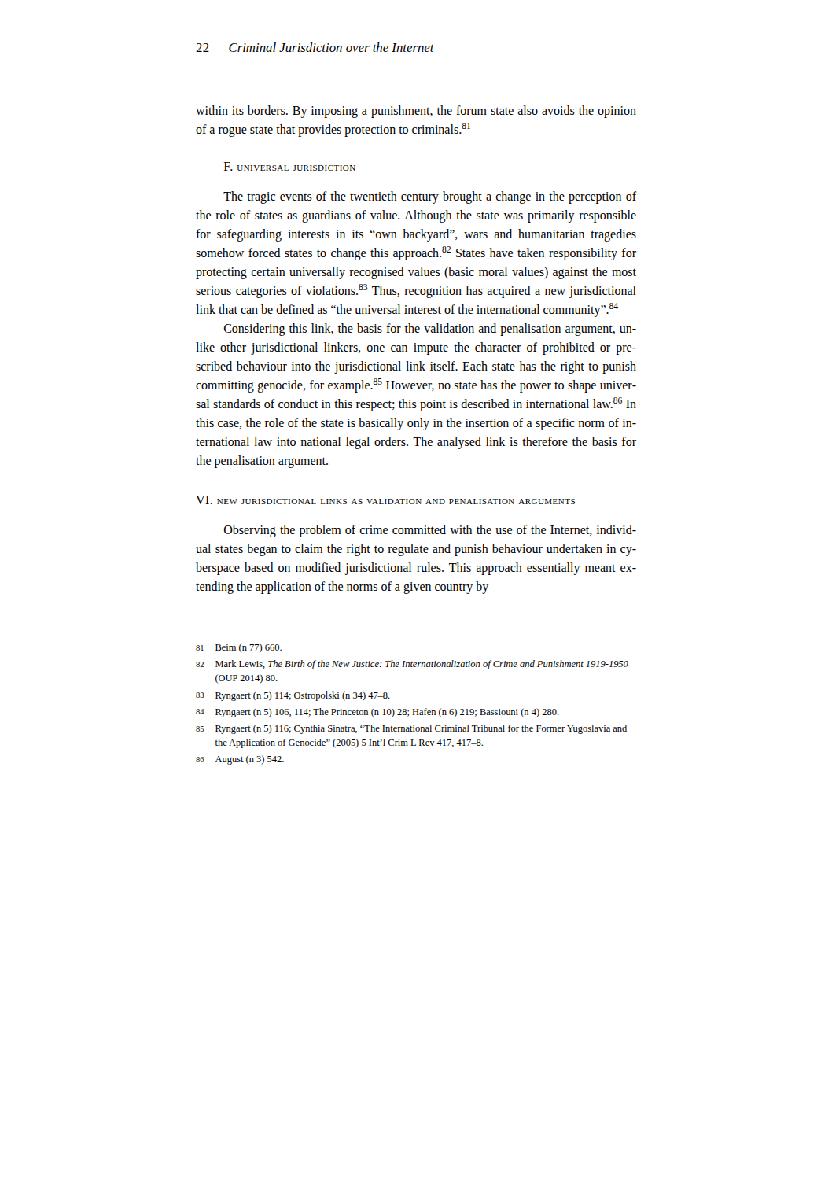22 Criminal Jurisdiction over the Internet
within its borders. By imposing a punishment, the forum state also avoids the opinion of a rogue state that provides protection to criminals.81
F. Universal jurisdiction
The tragic events of the twentieth century brought a change in the perception of the role of states as guardians of value. Although the state was primarily responsible for safeguarding interests in its “own backyard”, wars and humanitarian tragedies somehow forced states to change this approach.82 States have taken responsibility for protecting certain universally recognised values (basic moral values) against the most serious categories of violations.83 Thus, recognition has acquired a new jurisdictional link that can be defined as “the universal interest of the international community”.84
Considering this link, the basis for the validation and penalisation argument, unlike other jurisdictional linkers, one can impute the character of prohibited or prescribed behaviour into the jurisdictional link itself. Each state has the right to punish committing genocide, for example.85 However, no state has the power to shape universal standards of conduct in this respect; this point is described in international law.86 In this case, the role of the state is basically only in the insertion of a specific norm of international law into national legal orders. The analysed link is therefore the basis for the penalisation argument.
VI. New jurisdictional links as validation and penalisation arguments
Observing the problem of crime committed with the use of the Internet, individual states began to claim the right to regulate and punish behaviour undertaken in cyberspace based on modified jurisdictional rules. This approach essentially meant extending the application of the norms of a given country by
81 Beim (n 77) 660.
82 Mark Lewis, The Birth of the New Justice: The Internationalization of Crime and Punishment 1919-1950 (OUP 2014) 80.
83 Ryngaert (n 5) 114; Ostropolski (n 34) 47–8.
84 Ryngaert (n 5) 106, 114; The Princeton (n 10) 28; Hafen (n 6) 219; Bassiouni (n 4) 280.
85 Ryngaert (n 5) 116; Cynthia Sinatra, “The International Criminal Tribunal for the Former Yugoslavia and the Application of Genocide” (2005) 5 Int’l Crim L Rev 417, 417–8.
86 August (n 3) 542.